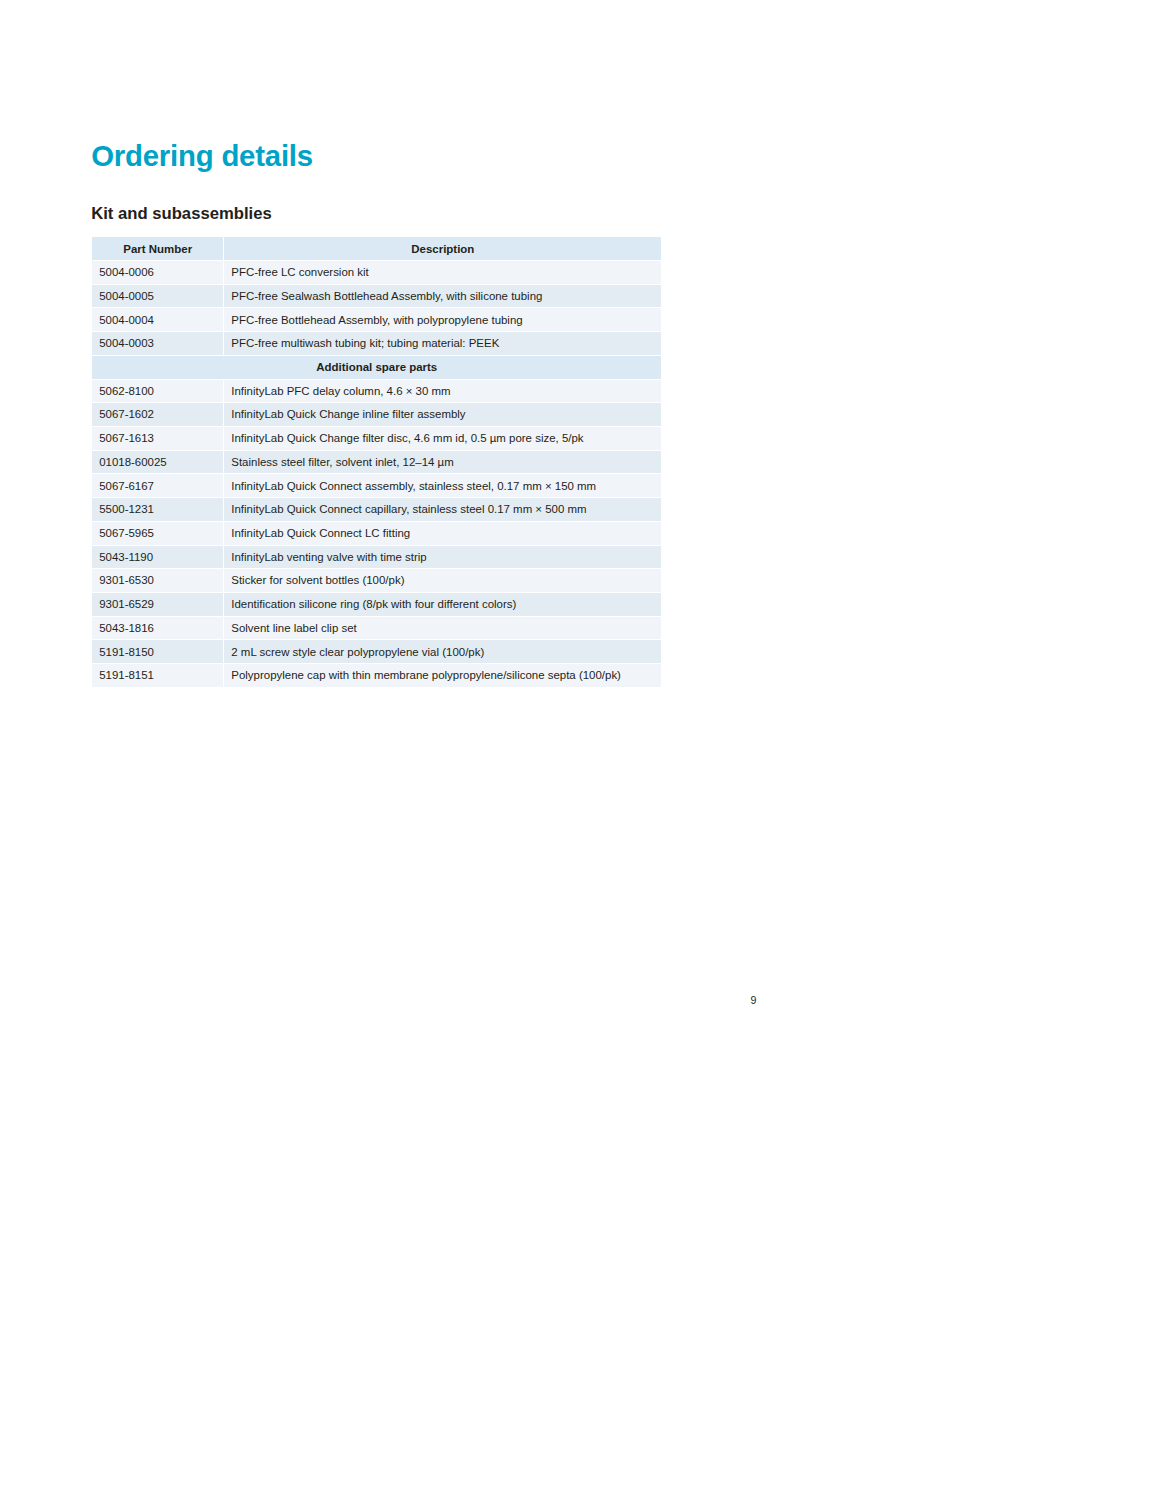Ordering details
Kit and subassemblies
| Part Number | Description |
| --- | --- |
| 5004-0006 | PFC-free LC conversion kit |
| 5004-0005 | PFC-free Sealwash Bottlehead Assembly, with silicone tubing |
| 5004-0004 | PFC-free Bottlehead Assembly, with polypropylene tubing |
| 5004-0003 | PFC-free multiwash tubing kit; tubing material: PEEK |
| Additional spare parts |
| 5062-8100 | InfinityLab PFC delay column, 4.6 × 30 mm |
| 5067-1602 | InfinityLab Quick Change inline filter assembly |
| 5067-1613 | InfinityLab Quick Change filter disc, 4.6 mm id, 0.5 µm pore size, 5/pk |
| 01018-60025 | Stainless steel filter, solvent inlet, 12–14 µm |
| 5067-6167 | InfinityLab Quick Connect assembly, stainless steel, 0.17 mm × 150 mm |
| 5500-1231 | InfinityLab Quick Connect capillary, stainless steel 0.17 mm × 500 mm |
| 5067-5965 | InfinityLab Quick Connect LC fitting |
| 5043-1190 | InfinityLab venting valve with time strip |
| 9301-6530 | Sticker for solvent bottles (100/pk) |
| 9301-6529 | Identification silicone ring (8/pk with four different colors) |
| 5043-1816 | Solvent line label clip set |
| 5191-8150 | 2 mL screw style clear polypropylene vial (100/pk) |
| 5191-8151 | Polypropylene cap with thin membrane polypropylene/silicone septa (100/pk) |
9